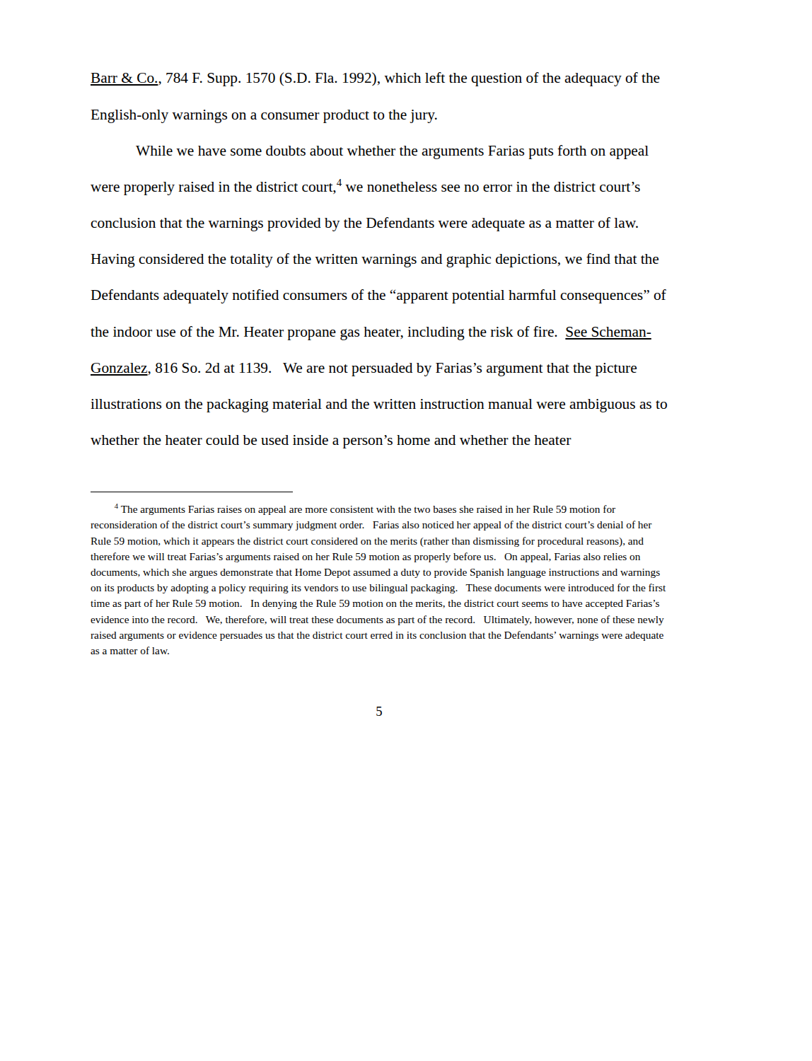Barr & Co., 784 F. Supp. 1570 (S.D. Fla. 1992), which left the question of the adequacy of the English-only warnings on a consumer product to the jury.
While we have some doubts about whether the arguments Farias puts forth on appeal were properly raised in the district court,4 we nonetheless see no error in the district court’s conclusion that the warnings provided by the Defendants were adequate as a matter of law. Having considered the totality of the written warnings and graphic depictions, we find that the Defendants adequately notified consumers of the “apparent potential harmful consequences” of the indoor use of the Mr. Heater propane gas heater, including the risk of fire. See Scheman-Gonzalez, 816 So. 2d at 1139. We are not persuaded by Farias’s argument that the picture illustrations on the packaging material and the written instruction manual were ambiguous as to whether the heater could be used inside a person’s home and whether the heater
4 The arguments Farias raises on appeal are more consistent with the two bases she raised in her Rule 59 motion for reconsideration of the district court’s summary judgment order. Farias also noticed her appeal of the district court’s denial of her Rule 59 motion, which it appears the district court considered on the merits (rather than dismissing for procedural reasons), and therefore we will treat Farias’s arguments raised on her Rule 59 motion as properly before us. On appeal, Farias also relies on documents, which she argues demonstrate that Home Depot assumed a duty to provide Spanish language instructions and warnings on its products by adopting a policy requiring its vendors to use bilingual packaging. These documents were introduced for the first time as part of her Rule 59 motion. In denying the Rule 59 motion on the merits, the district court seems to have accepted Farias’s evidence into the record. We, therefore, will treat these documents as part of the record. Ultimately, however, none of these newly raised arguments or evidence persuades us that the district court erred in its conclusion that the Defendants’ warnings were adequate as a matter of law.
5